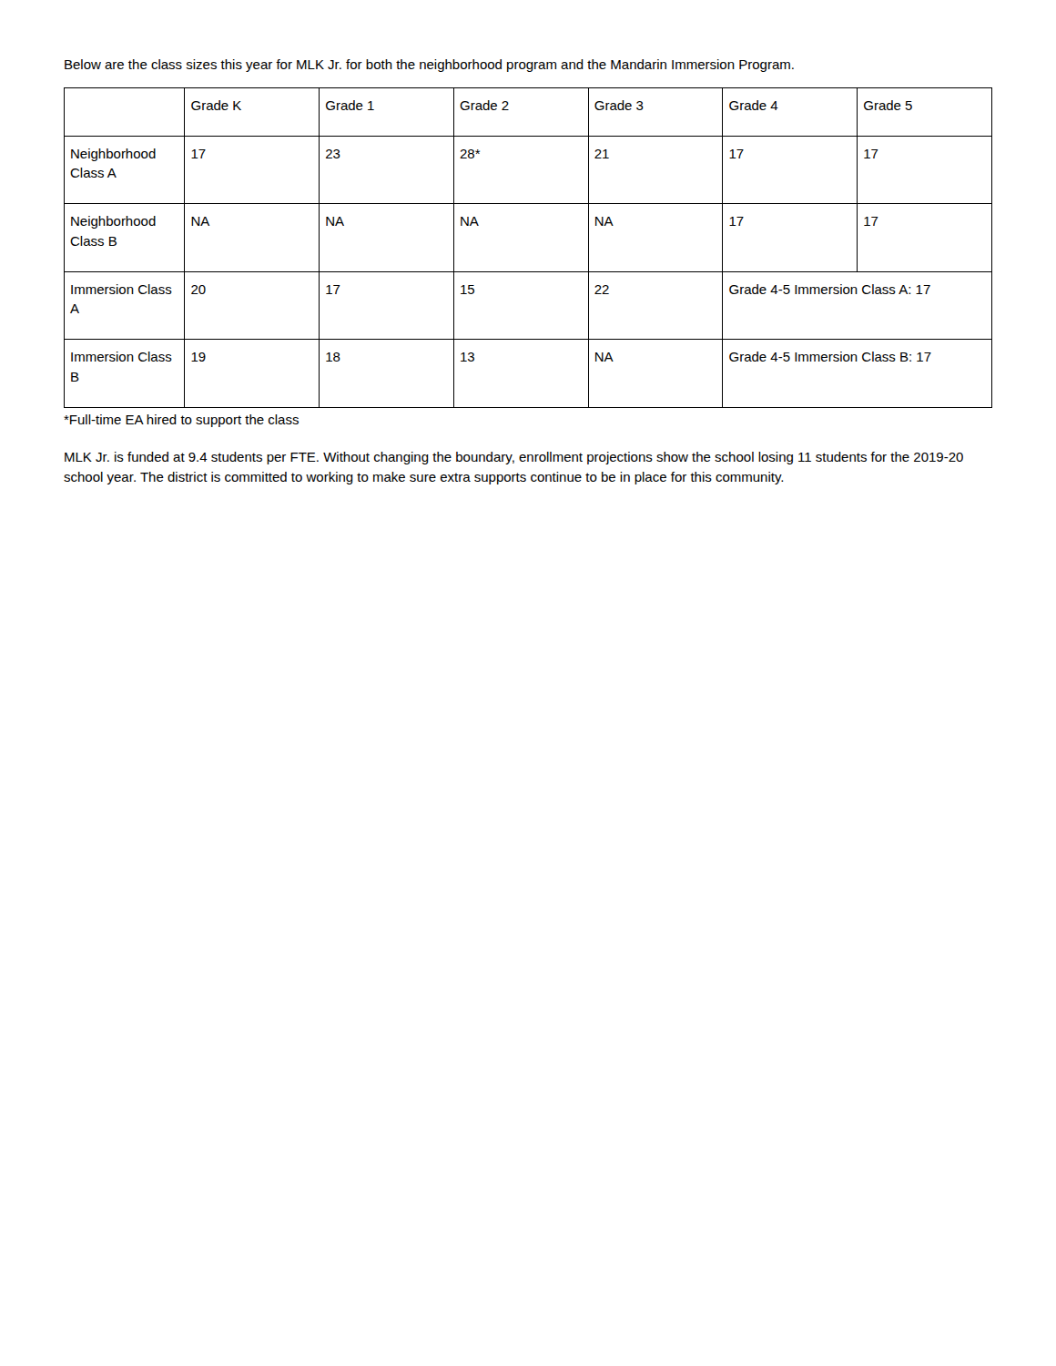Below are the class sizes this year for MLK Jr. for both the neighborhood program and the Mandarin Immersion Program.
| | Grade K | Grade 1 | Grade 2 | Grade 3 | Grade 4 | Grade 5 |
| --- | --- | --- | --- | --- | --- | --- |
| Neighborhood Class A | 17 | 23 | 28* | 21 | 17 | 17 |
| Neighborhood Class B | NA | NA | NA | NA | 17 | 17 |
| Immersion Class A | 20 | 17 | 15 | 22 | Grade 4-5 Immersion Class A: 17 |
| Immersion Class B | 19 | 18 | 13 | NA | Grade 4-5 Immersion Class B: 17 |
*Full-time EA hired to support the class
MLK Jr. is funded at 9.4 students per FTE. Without changing the boundary, enrollment projections show the school losing 11 students for the 2019-20 school year. The district is committed to working to make sure extra supports continue to be in place for this community.